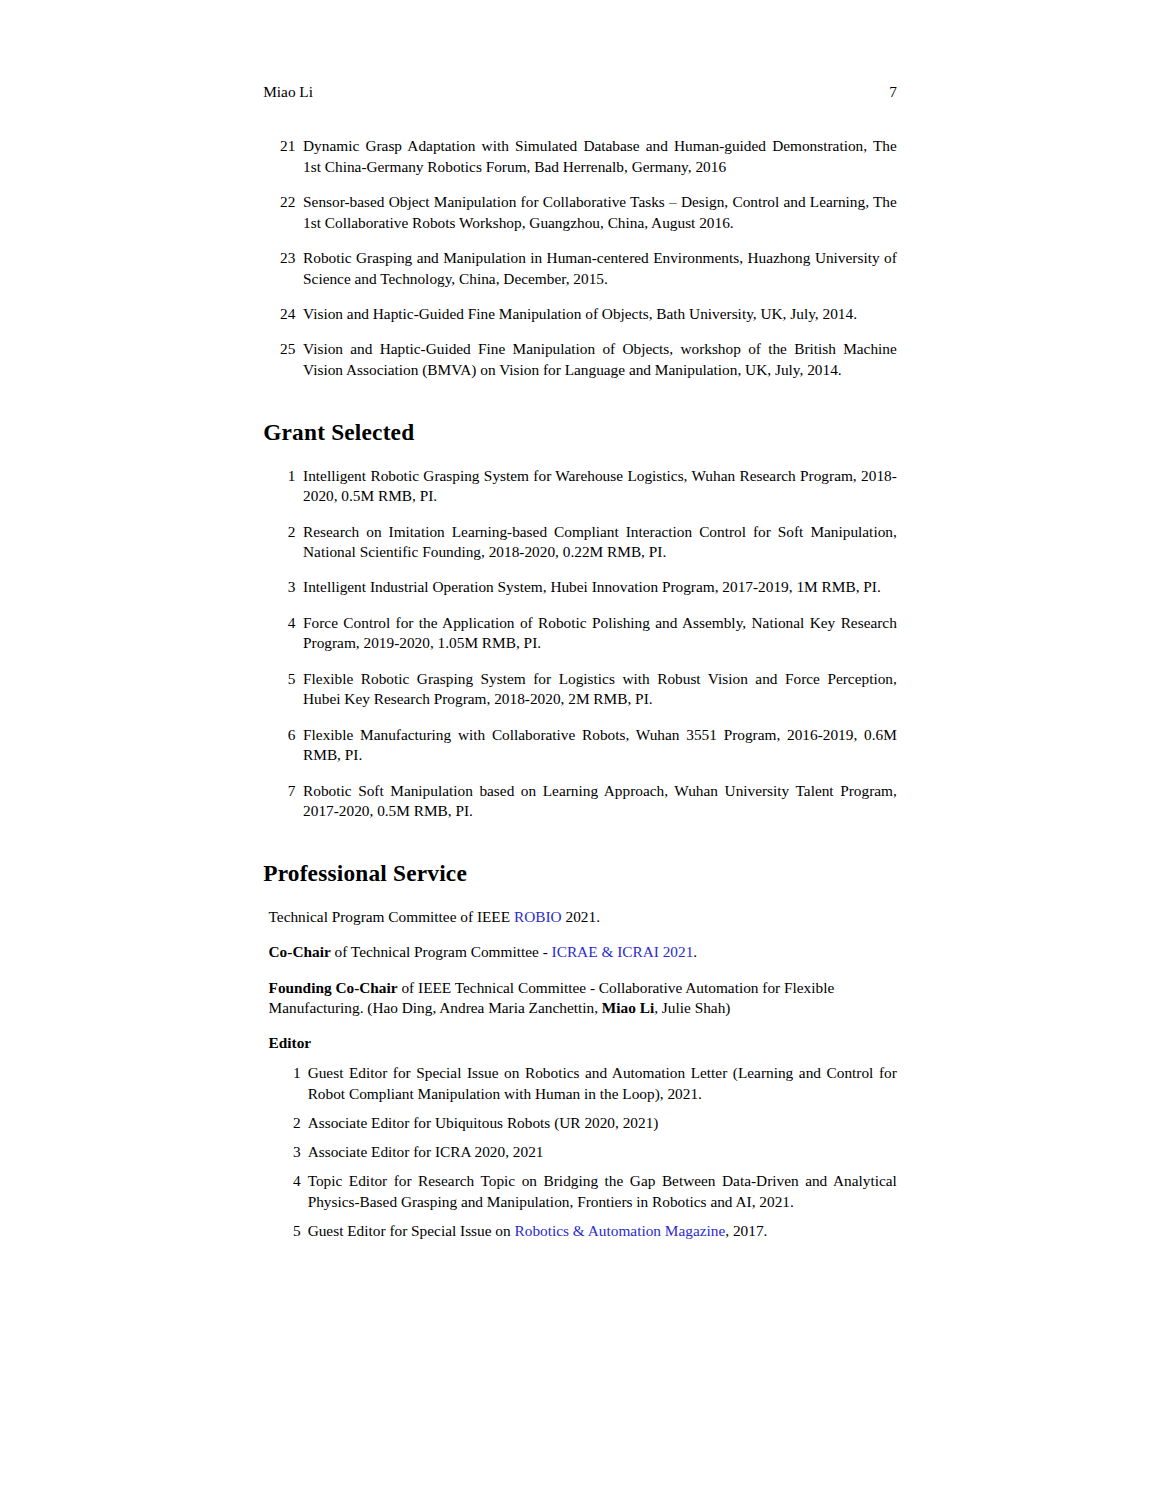Miao Li 7
21 Dynamic Grasp Adaptation with Simulated Database and Human-guided Demonstration, The 1st China-Germany Robotics Forum, Bad Herrenalb, Germany, 2016
22 Sensor-based Object Manipulation for Collaborative Tasks – Design, Control and Learning, The 1st Collaborative Robots Workshop, Guangzhou, China, August 2016.
23 Robotic Grasping and Manipulation in Human-centered Environments, Huazhong University of Science and Technology, China, December, 2015.
24 Vision and Haptic-Guided Fine Manipulation of Objects, Bath University, UK, July, 2014.
25 Vision and Haptic-Guided Fine Manipulation of Objects, workshop of the British Machine Vision Association (BMVA) on Vision for Language and Manipulation, UK, July, 2014.
Grant Selected
1 Intelligent Robotic Grasping System for Warehouse Logistics, Wuhan Research Program, 2018-2020, 0.5M RMB, PI.
2 Research on Imitation Learning-based Compliant Interaction Control for Soft Manipulation, National Scientific Founding, 2018-2020, 0.22M RMB, PI.
3 Intelligent Industrial Operation System, Hubei Innovation Program, 2017-2019, 1M RMB, PI.
4 Force Control for the Application of Robotic Polishing and Assembly, National Key Research Program, 2019-2020, 1.05M RMB, PI.
5 Flexible Robotic Grasping System for Logistics with Robust Vision and Force Perception, Hubei Key Research Program, 2018-2020, 2M RMB, PI.
6 Flexible Manufacturing with Collaborative Robots, Wuhan 3551 Program, 2016-2019, 0.6M RMB, PI.
7 Robotic Soft Manipulation based on Learning Approach, Wuhan University Talent Program, 2017-2020, 0.5M RMB, PI.
Professional Service
Technical Program Committee of IEEE ROBIO 2021.
Co-Chair of Technical Program Committee - ICRAE & ICRAI 2021.
Founding Co-Chair of IEEE Technical Committee - Collaborative Automation for Flexible Manufacturing. (Hao Ding, Andrea Maria Zanchettin, Miao Li, Julie Shah)
Editor
1 Guest Editor for Special Issue on Robotics and Automation Letter (Learning and Control for Robot Compliant Manipulation with Human in the Loop), 2021.
2 Associate Editor for Ubiquitous Robots (UR 2020, 2021)
3 Associate Editor for ICRA 2020, 2021
4 Topic Editor for Research Topic on Bridging the Gap Between Data-Driven and Analytical Physics-Based Grasping and Manipulation, Frontiers in Robotics and AI, 2021.
5 Guest Editor for Special Issue on Robotics & Automation Magazine, 2017.